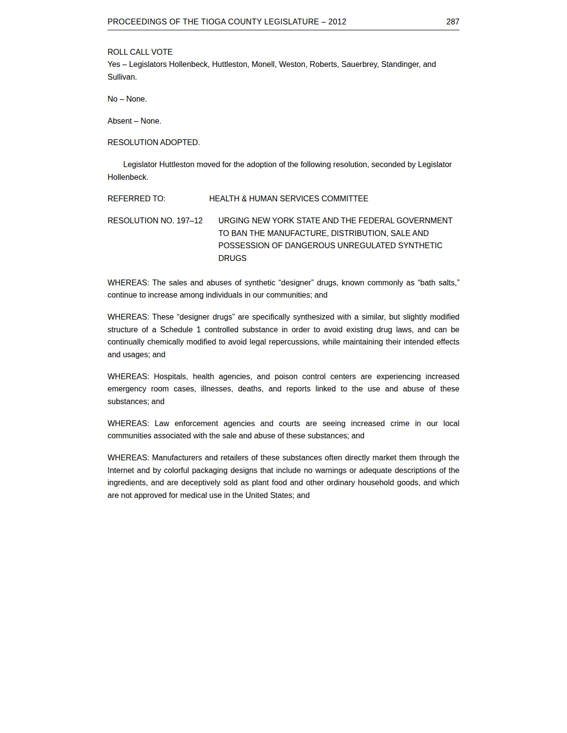Proceedings of the Tioga County Legislature – 2012 287
ROLL CALL VOTE
Yes – Legislators Hollenbeck, Huttleston, Monell, Weston, Roberts, Sauerbrey, Standinger, and Sullivan.
No – None.
Absent – None.
RESOLUTION ADOPTED.
Legislator Huttleston moved for the adoption of the following resolution, seconded by Legislator Hollenbeck.
REFERRED TO: HEALTH & HUMAN SERVICES COMMITTEE
RESOLUTION NO. 197–12 Urging New York State and the Federal Government to Ban the Manufacture, Distribution, Sale and Possession of Dangerous Unregulated Synthetic Drugs
Whereas: The sales and abuses of synthetic “designer” drugs, known commonly as “bath salts,” continue to increase among individuals in our communities; and
Whereas: These “designer drugs” are specifically synthesized with a similar, but slightly modified structure of a Schedule 1 controlled substance in order to avoid existing drug laws, and can be continually chemically modified to avoid legal repercussions, while maintaining their intended effects and usages; and
Whereas: Hospitals, health agencies, and poison control centers are experiencing increased emergency room cases, illnesses, deaths, and reports linked to the use and abuse of these substances; and
Whereas: Law enforcement agencies and courts are seeing increased crime in our local communities associated with the sale and abuse of these substances; and
Whereas: Manufacturers and retailers of these substances often directly market them through the Internet and by colorful packaging designs that include no warnings or adequate descriptions of the ingredients, and are deceptively sold as plant food and other ordinary household goods, and which are not approved for medical use in the United States; and